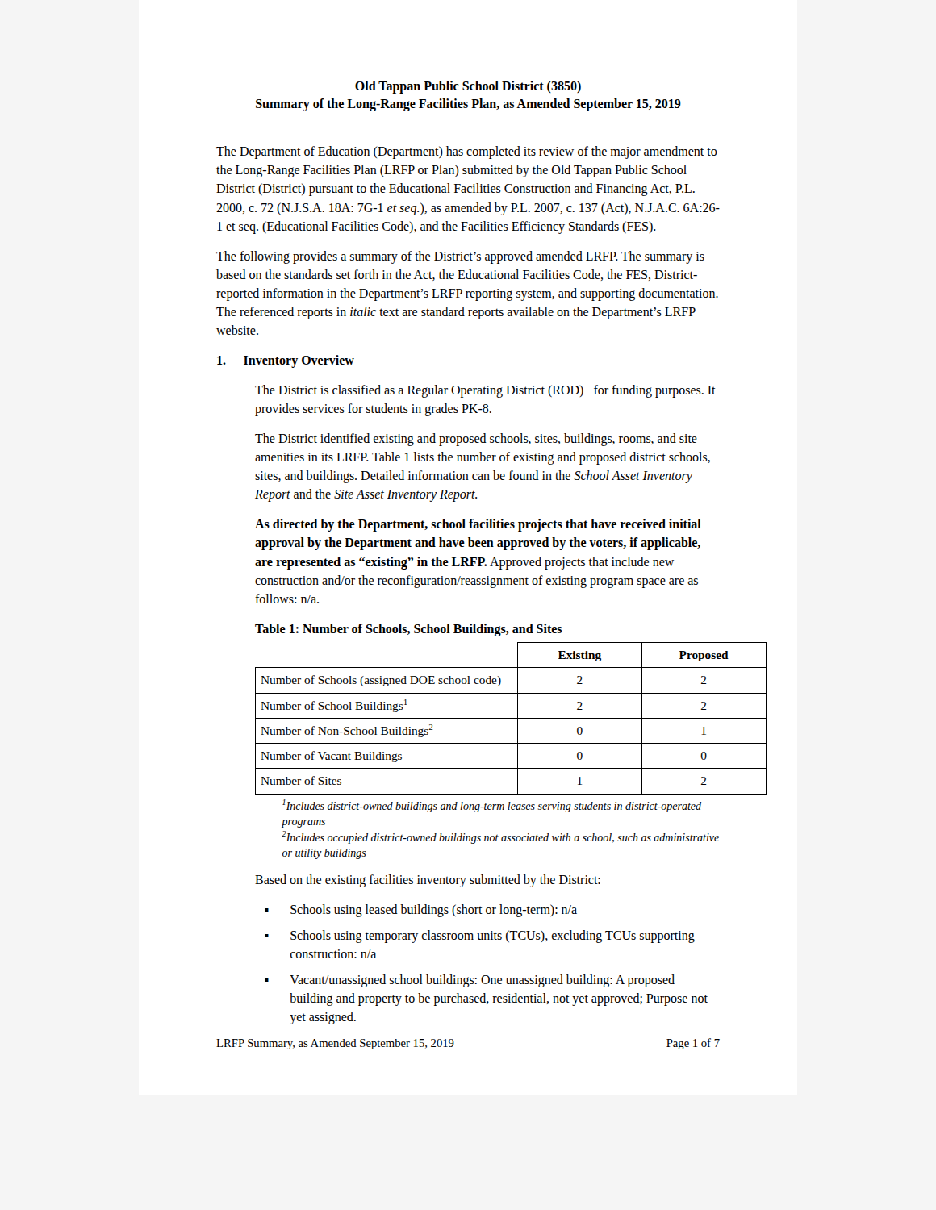Old Tappan Public School District (3850) Summary of the Long-Range Facilities Plan, as Amended September 15, 2019
The Department of Education (Department) has completed its review of the major amendment to the Long-Range Facilities Plan (LRFP or Plan) submitted by the Old Tappan Public School District (District) pursuant to the Educational Facilities Construction and Financing Act, P.L. 2000, c. 72 (N.J.S.A. 18A: 7G-1 et seq.), as amended by P.L. 2007, c. 137 (Act), N.J.A.C. 6A:26-1 et seq. (Educational Facilities Code), and the Facilities Efficiency Standards (FES).
The following provides a summary of the District’s approved amended LRFP. The summary is based on the standards set forth in the Act, the Educational Facilities Code, the FES, District-reported information in the Department’s LRFP reporting system, and supporting documentation. The referenced reports in italic text are standard reports available on the Department’s LRFP website.
1. Inventory Overview
The District is classified as a Regular Operating District (ROD) for funding purposes. It provides services for students in grades PK-8.
The District identified existing and proposed schools, sites, buildings, rooms, and site amenities in its LRFP. Table 1 lists the number of existing and proposed district schools, sites, and buildings. Detailed information can be found in the School Asset Inventory Report and the Site Asset Inventory Report.
As directed by the Department, school facilities projects that have received initial approval by the Department and have been approved by the voters, if applicable, are represented as “existing” in the LRFP. Approved projects that include new construction and/or the reconfiguration/reassignment of existing program space are as follows: n/a.
Table 1: Number of Schools, School Buildings, and Sites
| | Existing | Proposed |
| --- | --- | --- |
| Number of Schools (assigned DOE school code) | 2 | 2 |
| Number of School Buildings 1 | 2 | 2 |
| Number of Non-School Buildings 2 | 0 | 1 |
| Number of Vacant Buildings | 0 | 0 |
| Number of Sites | 1 | 2 |
1Includes district-owned buildings and long-term leases serving students in district-operated programs
2Includes occupied district-owned buildings not associated with a school, such as administrative or utility buildings
Based on the existing facilities inventory submitted by the District:
Schools using leased buildings (short or long-term): n/a
Schools using temporary classroom units (TCUs), excluding TCUs supporting construction: n/a
Vacant/unassigned school buildings: One unassigned building: A proposed building and property to be purchased, residential, not yet approved; Purpose not yet assigned.
LRFP Summary, as Amended September 15, 2019 Page 1 of 7